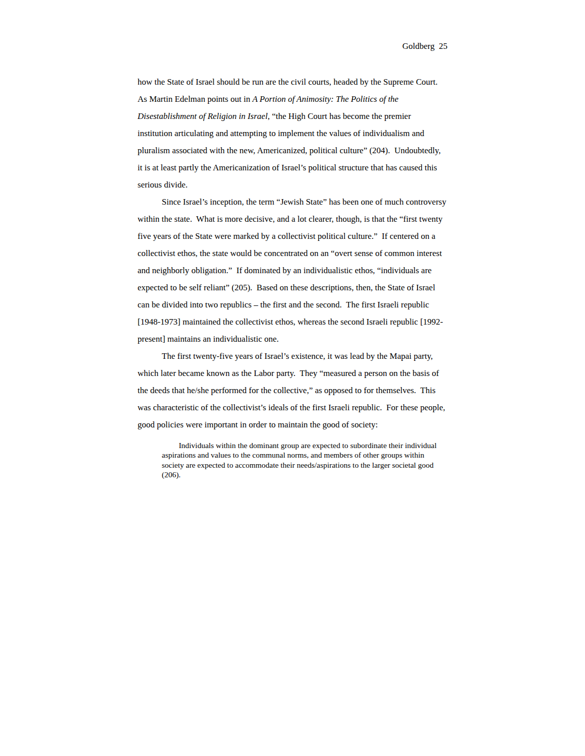Goldberg 25
how the State of Israel should be run are the civil courts, headed by the Supreme Court. As Martin Edelman points out in A Portion of Animosity: The Politics of the Disestablishment of Religion in Israel, “the High Court has become the premier institution articulating and attempting to implement the values of individualism and pluralism associated with the new, Americanized, political culture” (204). Undoubtedly, it is at least partly the Americanization of Israel’s political structure that has caused this serious divide.
Since Israel’s inception, the term “Jewish State” has been one of much controversy within the state. What is more decisive, and a lot clearer, though, is that the “first twenty five years of the State were marked by a collectivist political culture.” If centered on a collectivist ethos, the state would be concentrated on an “overt sense of common interest and neighborly obligation.” If dominated by an individualistic ethos, “individuals are expected to be self reliant” (205). Based on these descriptions, then, the State of Israel can be divided into two republics – the first and the second. The first Israeli republic [1948-1973] maintained the collectivist ethos, whereas the second Israeli republic [1992-present] maintains an individualistic one.
The first twenty-five years of Israel’s existence, it was lead by the Mapai party, which later became known as the Labor party. They “measured a person on the basis of the deeds that he/she performed for the collective,” as opposed to for themselves. This was characteristic of the collectivist’s ideals of the first Israeli republic. For these people, good policies were important in order to maintain the good of society:
Individuals within the dominant group are expected to subordinate their individual aspirations and values to the communal norms, and members of other groups within society are expected to accommodate their needs/aspirations to the larger societal good (206).